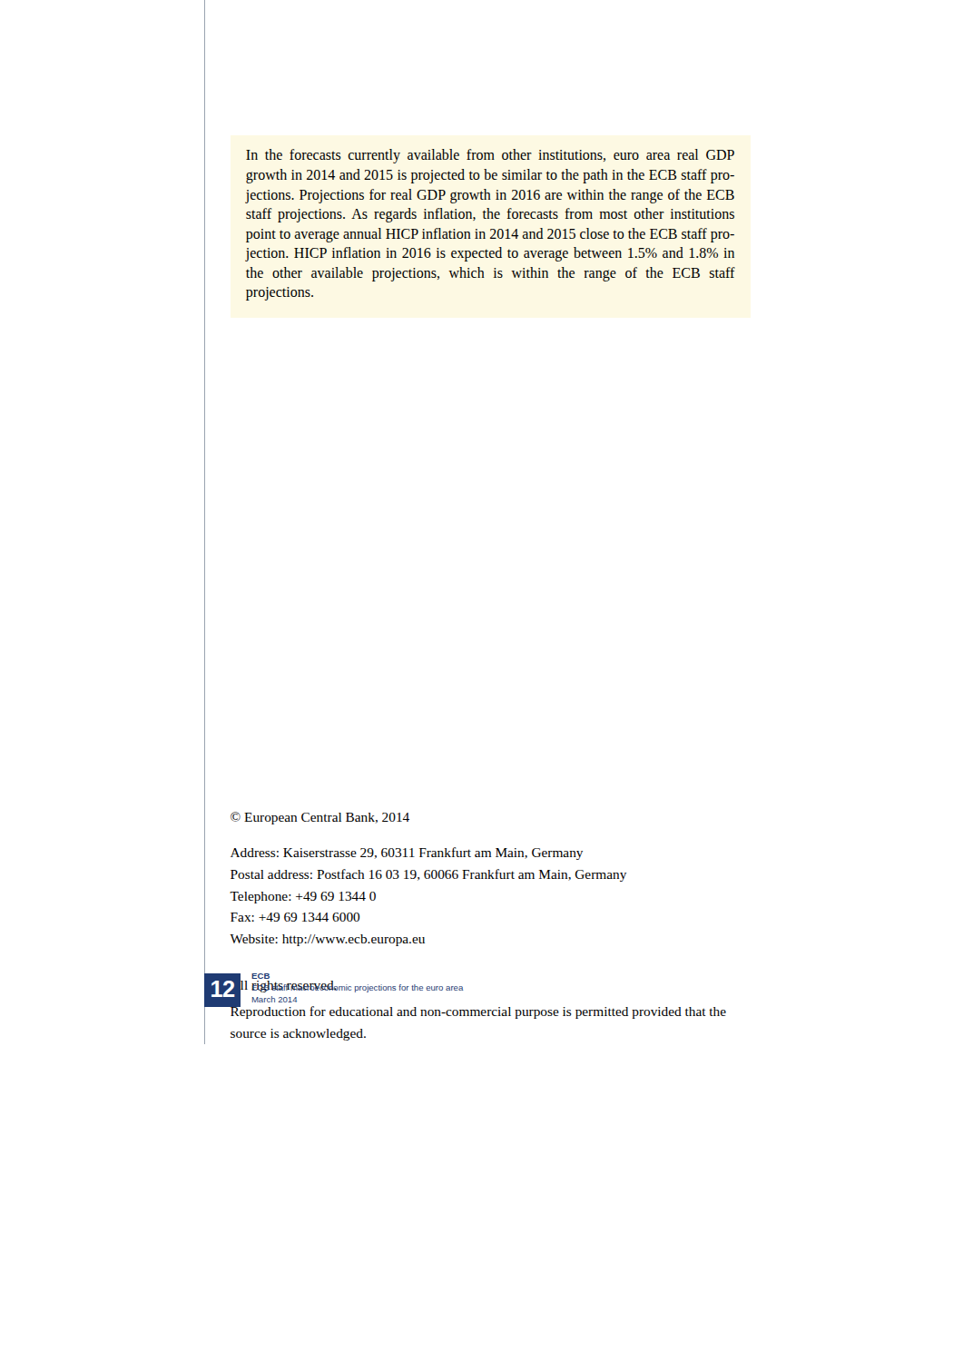In the forecasts currently available from other institutions, euro area real GDP growth in 2014 and 2015 is projected to be similar to the path in the ECB staff projections. Projections for real GDP growth in 2016 are within the range of the ECB staff projections. As regards inflation, the forecasts from most other institutions point to average annual HICP inflation in 2014 and 2015 close to the ECB staff projection. HICP inflation in 2016 is expected to average between 1.5% and 1.8% in the other available projections, which is within the range of the ECB staff projections.
© European Central Bank, 2014
Address: Kaiserstrasse 29, 60311 Frankfurt am Main, Germany
Postal address: Postfach 16 03 19, 60066 Frankfurt am Main, Germany
Telephone: +49 69 1344 0
Fax: +49 69 1344 6000
Website: http://www.ecb.europa.eu
All rights reserved.
Reproduction for educational and non-commercial purpose is permitted provided that the source is acknowledged.
12
ECB
ECB staff macroeconomic projections for the euro area
March 2014